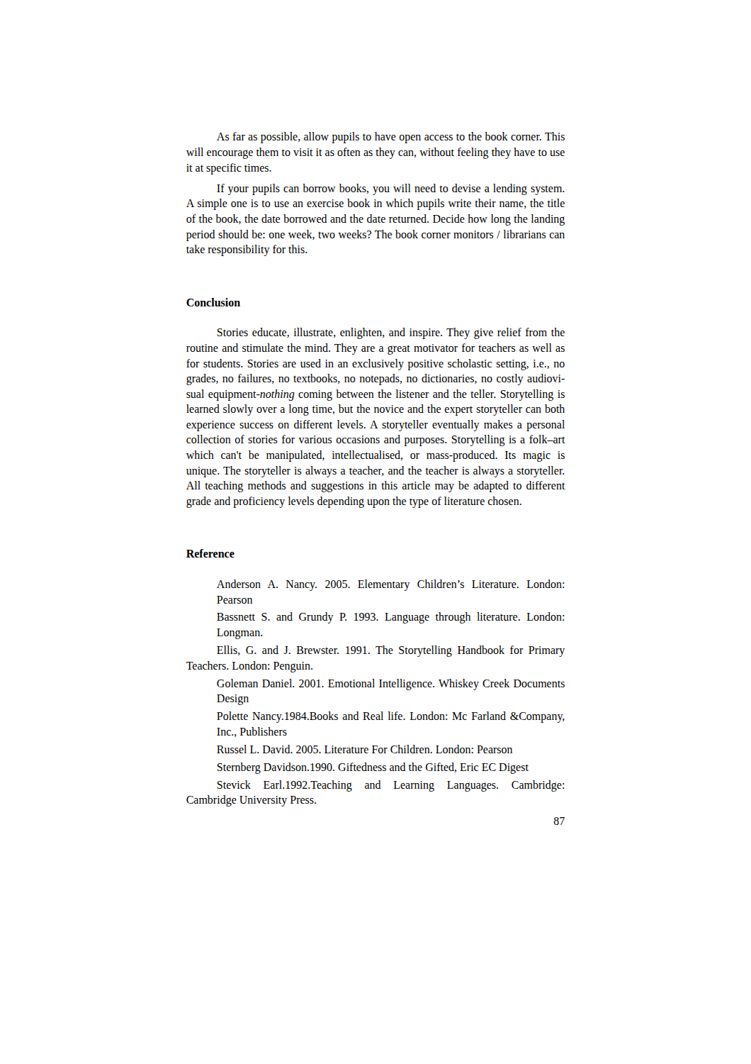As far as possible, allow pupils to have open access to the book corner. This will encourage them to visit it as often as they can, without feeling they have to use it at specific times.
If your pupils can borrow books, you will need to devise a lending system. A simple one is to use an exercise book in which pupils write their name, the title of the book, the date borrowed and the date returned. Decide how long the landing period should be: one week, two weeks? The book corner monitors / librarians can take responsibility for this.
Conclusion
Stories educate, illustrate, enlighten, and inspire. They give relief from the routine and stimulate the mind. They are a great motivator for teachers as well as for students. Stories are used in an exclusively positive scholastic setting, i.e., no grades, no failures, no textbooks, no notepads, no dictionaries, no costly audiovisual equipment-nothing coming between the listener and the teller. Storytelling is learned slowly over a long time, but the novice and the expert storyteller can both experience success on different levels. A storyteller eventually makes a personal collection of stories for various occasions and purposes. Storytelling is a folk–art which can't be manipulated, intellectualised, or mass-produced. Its magic is unique. The storyteller is always a teacher, and the teacher is always a storyteller. All teaching methods and suggestions in this article may be adapted to different grade and proficiency levels depending upon the type of literature chosen.
Reference
Anderson A. Nancy. 2005. Elementary Children’s Literature. London: Pearson
Bassnett S. and Grundy P. 1993. Language through literature. London: Longman.
Ellis, G. and J. Brewster. 1991. The Storytelling Handbook for Primary Teachers. London: Penguin.
Goleman Daniel. 2001. Emotional Intelligence. Whiskey Creek Documents Design
Polette Nancy.1984.Books and Real life. London: Mc Farland &Company, Inc., Publishers
Russel L. David. 2005. Literature For Children. London: Pearson
Sternberg Davidson.1990. Giftedness and the Gifted, Eric EC Digest
Stevick Earl.1992.Teaching and Learning Languages. Cambridge: Cambridge University Press.
87